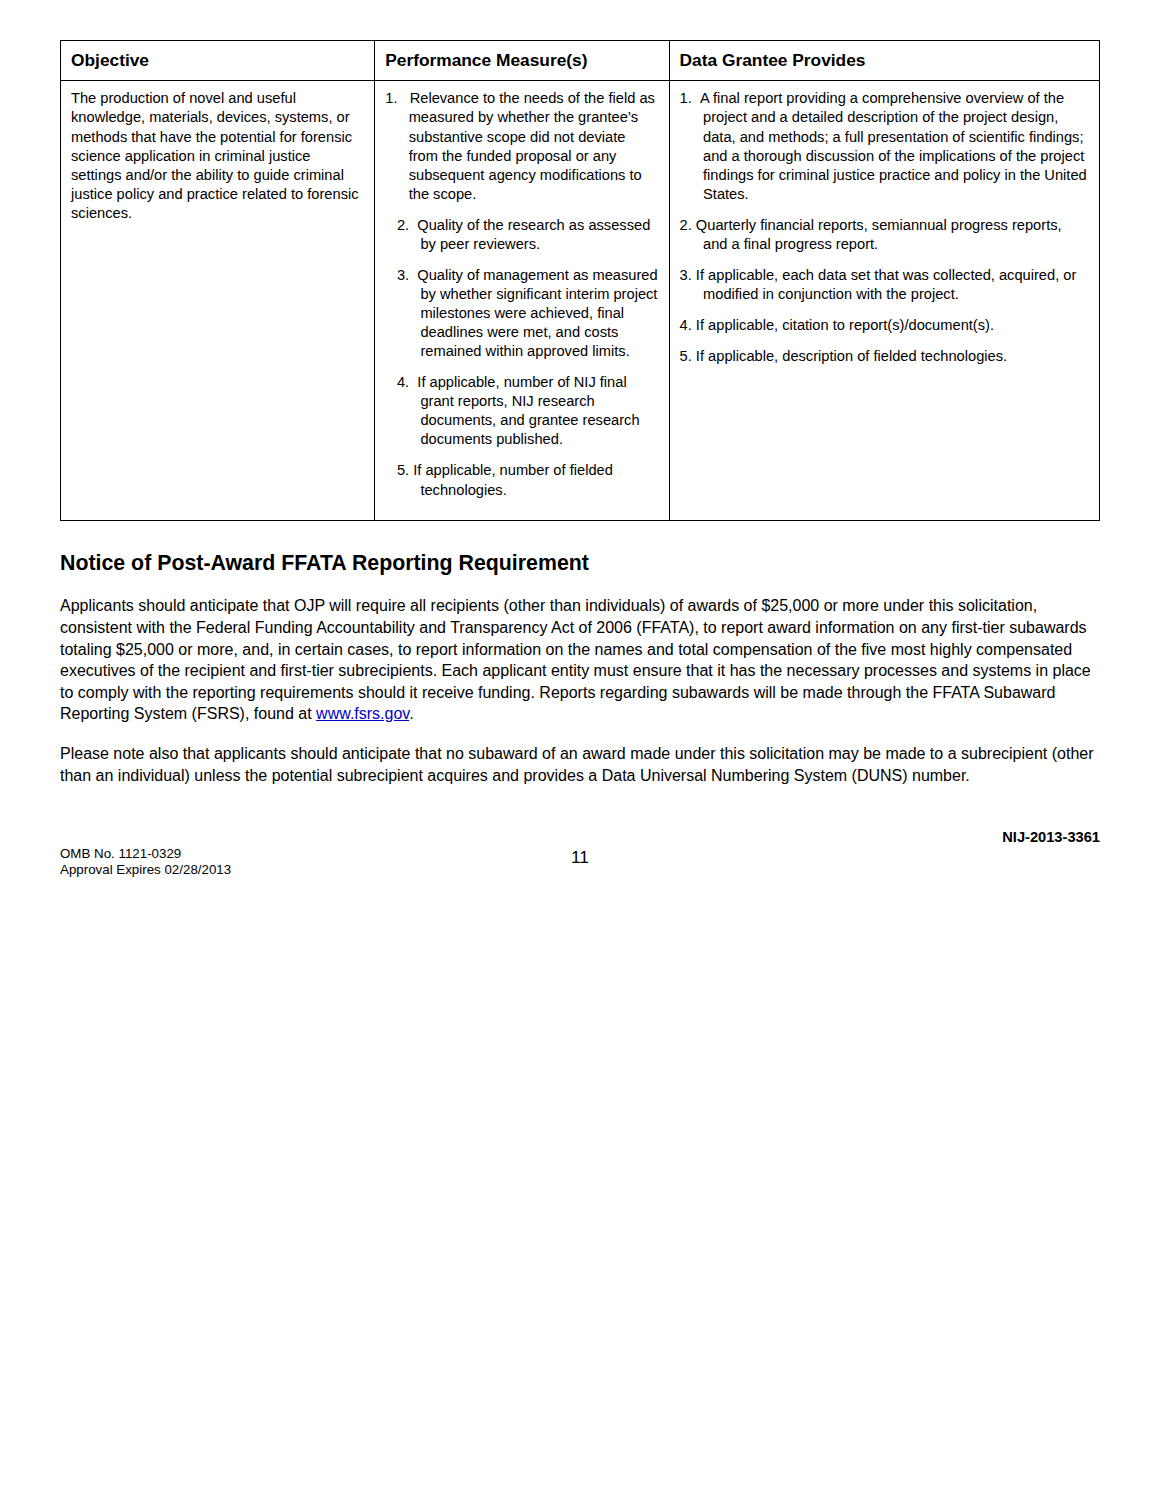| Objective | Performance Measure(s) | Data Grantee Provides |
| --- | --- | --- |
| The production of novel and useful knowledge, materials, devices, systems, or methods that have the potential for forensic science application in criminal justice settings and/or the ability to guide criminal justice policy and practice related to forensic sciences. | 1. Relevance to the needs of the field as measured by whether the grantee’s substantive scope did not deviate from the funded proposal or any subsequent agency modifications to the scope. 2. Quality of the research as assessed by peer reviewers. 3. Quality of management as measured by whether significant interim project milestones were achieved, final deadlines were met, and costs remained within approved limits. 4. If applicable, number of NIJ final grant reports, NIJ research documents, and grantee research documents published. 5. If applicable, number of fielded technologies. | 1. A final report providing a comprehensive overview of the project and a detailed description of the project design, data, and methods; a full presentation of scientific findings; and a thorough discussion of the implications of the project findings for criminal justice practice and policy in the United States. 2. Quarterly financial reports, semiannual progress reports, and a final progress report. 3. If applicable, each data set that was collected, acquired, or modified in conjunction with the project. 4. If applicable, citation to report(s)/document(s). 5. If applicable, description of fielded technologies. |
Notice of Post-Award FFATA Reporting Requirement
Applicants should anticipate that OJP will require all recipients (other than individuals) of awards of $25,000 or more under this solicitation, consistent with the Federal Funding Accountability and Transparency Act of 2006 (FFATA), to report award information on any first-tier subawards totaling $25,000 or more, and, in certain cases, to report information on the names and total compensation of the five most highly compensated executives of the recipient and first-tier subrecipients. Each applicant entity must ensure that it has the necessary processes and systems in place to comply with the reporting requirements should it receive funding. Reports regarding subawards will be made through the FFATA Subaward Reporting System (FSRS), found at www.fsrs.gov.
Please note also that applicants should anticipate that no subaward of an award made under this solicitation may be made to a subrecipient (other than an individual) unless the potential subrecipient acquires and provides a Data Universal Numbering System (DUNS) number.
NIJ-2013-3361
OMB No. 1121-0329
Approval Expires 02/28/2013
11